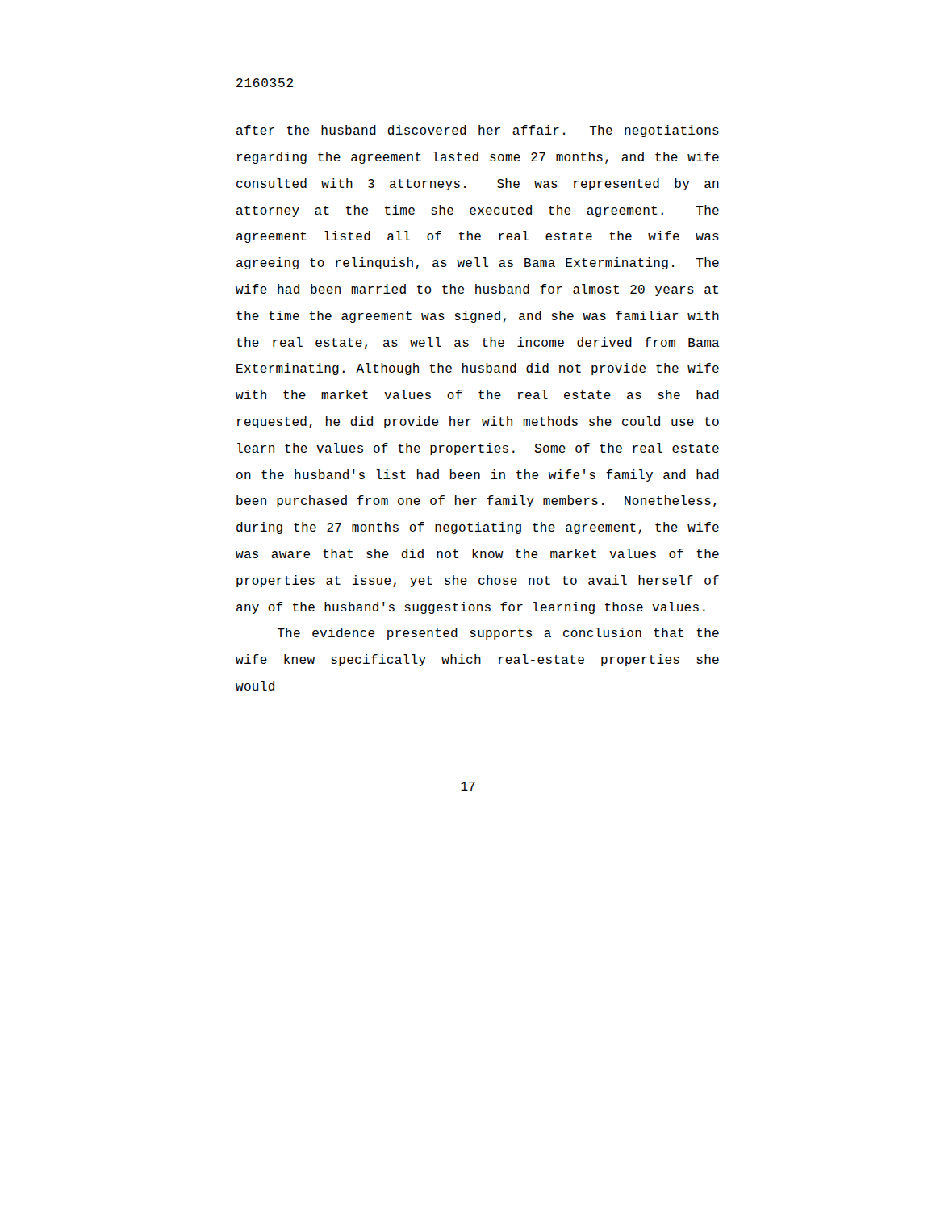2160352
after the husband discovered her affair. The negotiations regarding the agreement lasted some 27 months, and the wife consulted with 3 attorneys. She was represented by an attorney at the time she executed the agreement. The agreement listed all of the real estate the wife was agreeing to relinquish, as well as Bama Exterminating. The wife had been married to the husband for almost 20 years at the time the agreement was signed, and she was familiar with the real estate, as well as the income derived from Bama Exterminating. Although the husband did not provide the wife with the market values of the real estate as she had requested, he did provide her with methods she could use to learn the values of the properties. Some of the real estate on the husband's list had been in the wife's family and had been purchased from one of her family members. Nonetheless, during the 27 months of negotiating the agreement, the wife was aware that she did not know the market values of the properties at issue, yet she chose not to avail herself of any of the husband's suggestions for learning those values.
The evidence presented supports a conclusion that the wife knew specifically which real-estate properties she would
17